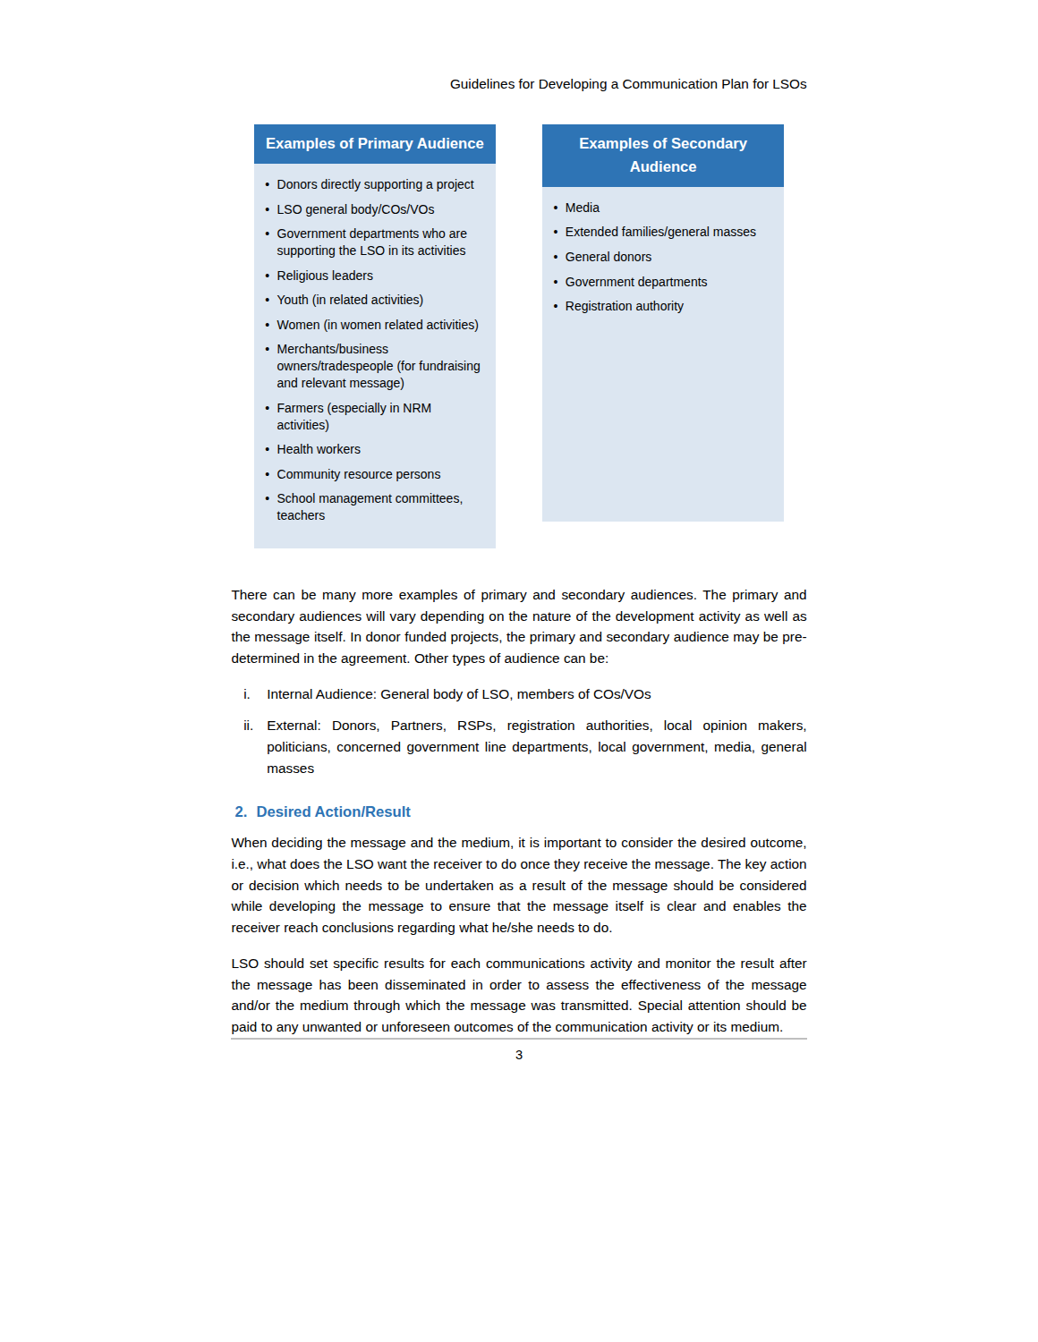Guidelines for Developing a Communication Plan for LSOs
Examples of Primary Audience
Donors directly supporting a project
LSO general body/COs/VOs
Government departments who are supporting the LSO in its activities
Religious leaders
Youth (in related activities)
Women (in women related activities)
Merchants/business owners/tradespeople (for fundraising and relevant message)
Farmers (especially in NRM activities)
Health workers
Community resource persons
School management committees, teachers
Examples of Secondary Audience
Media
Extended families/general masses
General donors
Government departments
Registration authority
There can be many more examples of primary and secondary audiences. The primary and secondary audiences will vary depending on the nature of the development activity as well as the message itself. In donor funded projects, the primary and secondary audience may be pre-determined in the agreement. Other types of audience can be:
Internal Audience: General body of LSO, members of COs/VOs
External: Donors, Partners, RSPs, registration authorities, local opinion makers, politicians, concerned government line departments, local government, media, general masses
2. Desired Action/Result
When deciding the message and the medium, it is important to consider the desired outcome, i.e., what does the LSO want the receiver to do once they receive the message. The key action or decision which needs to be undertaken as a result of the message should be considered while developing the message to ensure that the message itself is clear and enables the receiver reach conclusions regarding what he/she needs to do.
LSO should set specific results for each communications activity and monitor the result after the message has been disseminated in order to assess the effectiveness of the message and/or the medium through which the message was transmitted. Special attention should be paid to any unwanted or unforeseen outcomes of the communication activity or its medium.
3